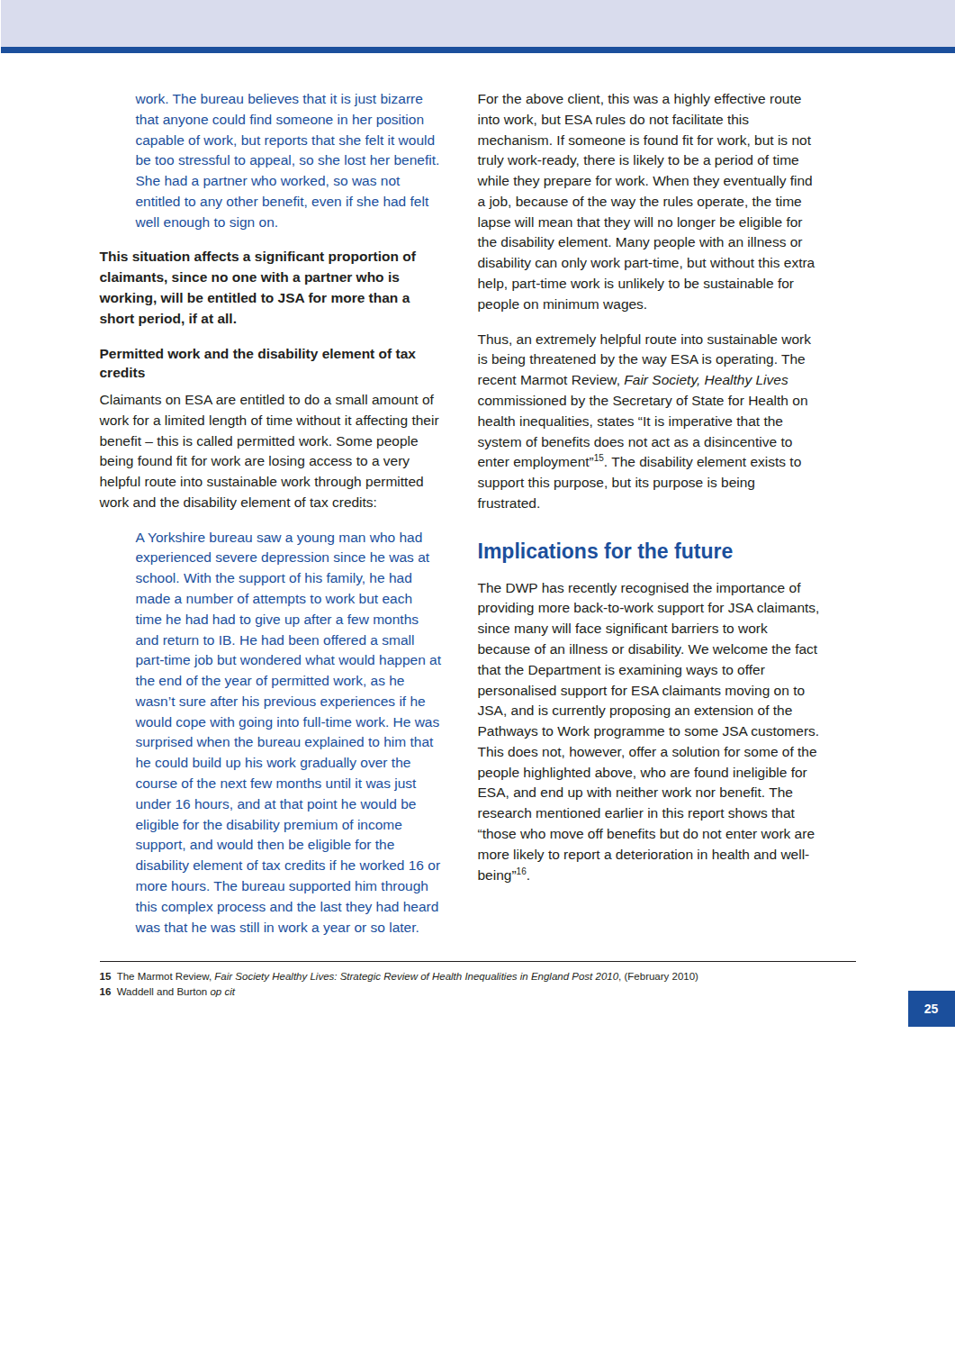work. The bureau believes that it is just bizarre that anyone could find someone in her position capable of work, but reports that she felt it would be too stressful to appeal, so she lost her benefit. She had a partner who worked, so was not entitled to any other benefit, even if she had felt well enough to sign on.
This situation affects a significant proportion of claimants, since no one with a partner who is working, will be entitled to JSA for more than a short period, if at all.
Permitted work and the disability element of tax credits
Claimants on ESA are entitled to do a small amount of work for a limited length of time without it affecting their benefit – this is called permitted work. Some people being found fit for work are losing access to a very helpful route into sustainable work through permitted work and the disability element of tax credits:
A Yorkshire bureau saw a young man who had experienced severe depression since he was at school. With the support of his family, he had made a number of attempts to work but each time he had had to give up after a few months and return to IB. He had been offered a small part-time job but wondered what would happen at the end of the year of permitted work, as he wasn’t sure after his previous experiences if he would cope with going into full-time work. He was surprised when the bureau explained to him that he could build up his work gradually over the course of the next few months until it was just under 16 hours, and at that point he would be eligible for the disability premium of income support, and would then be eligible for the disability element of tax credits if he worked 16 or more hours. The bureau supported him through this complex process and the last they had heard was that he was still in work a year or so later.
For the above client, this was a highly effective route into work, but ESA rules do not facilitate this mechanism. If someone is found fit for work, but is not truly work-ready, there is likely to be a period of time while they prepare for work. When they eventually find a job, because of the way the rules operate, the time lapse will mean that they will no longer be eligible for the disability element. Many people with an illness or disability can only work part-time, but without this extra help, part-time work is unlikely to be sustainable for people on minimum wages.
Thus, an extremely helpful route into sustainable work is being threatened by the way ESA is operating. The recent Marmot Review, Fair Society, Healthy Lives commissioned by the Secretary of State for Health on health inequalities, states “It is imperative that the system of benefits does not act as a disincentive to enter employment”15. The disability element exists to support this purpose, but its purpose is being frustrated.
Implications for the future
The DWP has recently recognised the importance of providing more back-to-work support for JSA claimants, since many will face significant barriers to work because of an illness or disability. We welcome the fact that the Department is examining ways to offer personalised support for ESA claimants moving on to JSA, and is currently proposing an extension of the Pathways to Work programme to some JSA customers. This does not, however, offer a solution for some of the people highlighted above, who are found ineligible for ESA, and end up with neither work nor benefit. The research mentioned earlier in this report shows that “those who move off benefits but do not enter work are more likely to report a deterioration in health and well-being”16.
15 The Marmot Review, Fair Society Healthy Lives: Strategic Review of Health Inequalities in England Post 2010, (February 2010)
16 Waddell and Burton op cit
25